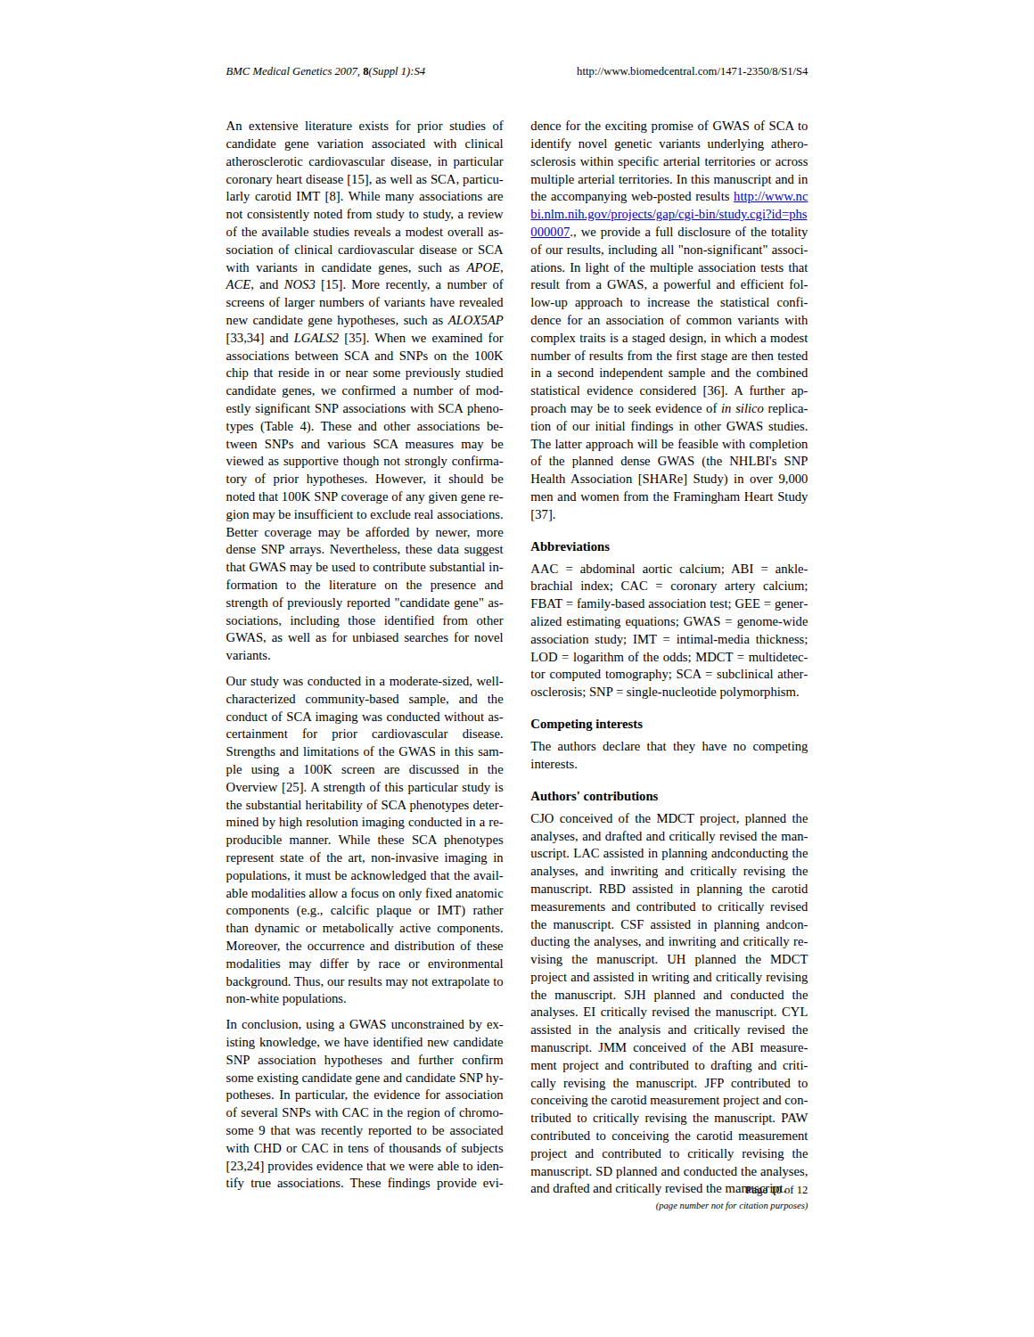BMC Medical Genetics 2007, 8(Suppl 1):S4
http://www.biomedcentral.com/1471-2350/8/S1/S4
An extensive literature exists for prior studies of candidate gene variation associated with clinical atherosclerotic cardiovascular disease, in particular coronary heart disease [15], as well as SCA, particularly carotid IMT [8]. While many associations are not consistently noted from study to study, a review of the available studies reveals a modest overall association of clinical cardiovascular disease or SCA with variants in candidate genes, such as APOE, ACE, and NOS3 [15]. More recently, a number of screens of larger numbers of variants have revealed new candidate gene hypotheses, such as ALOX5AP [33,34] and LGALS2 [35]. When we examined for associations between SCA and SNPs on the 100K chip that reside in or near some previously studied candidate genes, we confirmed a number of modestly significant SNP associations with SCA phenotypes (Table 4). These and other associations between SNPs and various SCA measures may be viewed as supportive though not strongly confirmatory of prior hypotheses. However, it should be noted that 100K SNP coverage of any given gene region may be insufficient to exclude real associations. Better coverage may be afforded by newer, more dense SNP arrays. Nevertheless, these data suggest that GWAS may be used to contribute substantial information to the literature on the presence and strength of previously reported "candidate gene" associations, including those identified from other GWAS, as well as for unbiased searches for novel variants.
Our study was conducted in a moderate-sized, well-characterized community-based sample, and the conduct of SCA imaging was conducted without ascertainment for prior cardiovascular disease. Strengths and limitations of the GWAS in this sample using a 100K screen are discussed in the Overview [25]. A strength of this particular study is the substantial heritability of SCA phenotypes determined by high resolution imaging conducted in a reproducible manner. While these SCA phenotypes represent state of the art, non-invasive imaging in populations, it must be acknowledged that the available modalities allow a focus on only fixed anatomic components (e.g., calcific plaque or IMT) rather than dynamic or metabolically active components. Moreover, the occurrence and distribution of these modalities may differ by race or environmental background. Thus, our results may not extrapolate to non-white populations.
In conclusion, using a GWAS unconstrained by existing knowledge, we have identified new candidate SNP association hypotheses and further confirm some existing candidate gene and candidate SNP hypotheses. In particular, the evidence for association of several SNPs with CAC in the region of chromosome 9 that was recently reported to be associated with CHD or CAC in tens of thousands of subjects [23,24] provides evidence that we were able to identify true associations. These findings provide evidence for the exciting promise of GWAS of SCA to identify novel genetic variants underlying atherosclerosis within specific arterial territories or across multiple arterial territories. In this manuscript and in the accompanying web-posted results http://www.ncbi.nlm.nih.gov/projects/gap/cgi-bin/study.cgi?id=phs000007., we provide a full disclosure of the totality of our results, including all "non-significant" associations. In light of the multiple association tests that result from a GWAS, a powerful and efficient follow-up approach to increase the statistical confidence for an association of common variants with complex traits is a staged design, in which a modest number of results from the first stage are then tested in a second independent sample and the combined statistical evidence considered [36]. A further approach may be to seek evidence of in silico replication of our initial findings in other GWAS studies. The latter approach will be feasible with completion of the planned dense GWAS (the NHLBI's SNP Health Association [SHARe] Study) in over 9,000 men and women from the Framingham Heart Study [37].
Abbreviations
AAC = abdominal aortic calcium; ABI = ankle-brachial index; CAC = coronary artery calcium; FBAT = family-based association test; GEE = generalized estimating equations; GWAS = genome-wide association study; IMT = intimal-media thickness; LOD = logarithm of the odds; MDCT = multidetector computed tomography; SCA = subclinical atherosclerosis; SNP = single-nucleotide polymorphism.
Competing interests
The authors declare that they have no competing interests.
Authors' contributions
CJO conceived of the MDCT project, planned the analyses, and drafted and critically revised the manuscript. LAC assisted in planning andconducting the analyses, and inwriting and critically revising the manuscript. RBD assisted in planning the carotid measurements and contributed to critically revised the manuscript. CSF assisted in planning andconducting the analyses, and inwriting and critically revising the manuscript. UH planned the MDCT project and assisted in writing and critically revising the manuscript. SJH planned and conducted the analyses. EI critically revised the manuscript. CYL assisted in the analysis and critically revised the manuscript. JMM conceived of the ABI measurement project and contributed to drafting and critically revising the manuscript. JFP contributed to conceiving the carotid measurement project and contributed to critically revising the manuscript. PAW contributed to conceiving the carotid measurement project and contributed to critically revising the manuscript. SD planned and conducted the analyses, and drafted and critically revised the manuscript.
Page 10 of 12
(page number not for citation purposes)